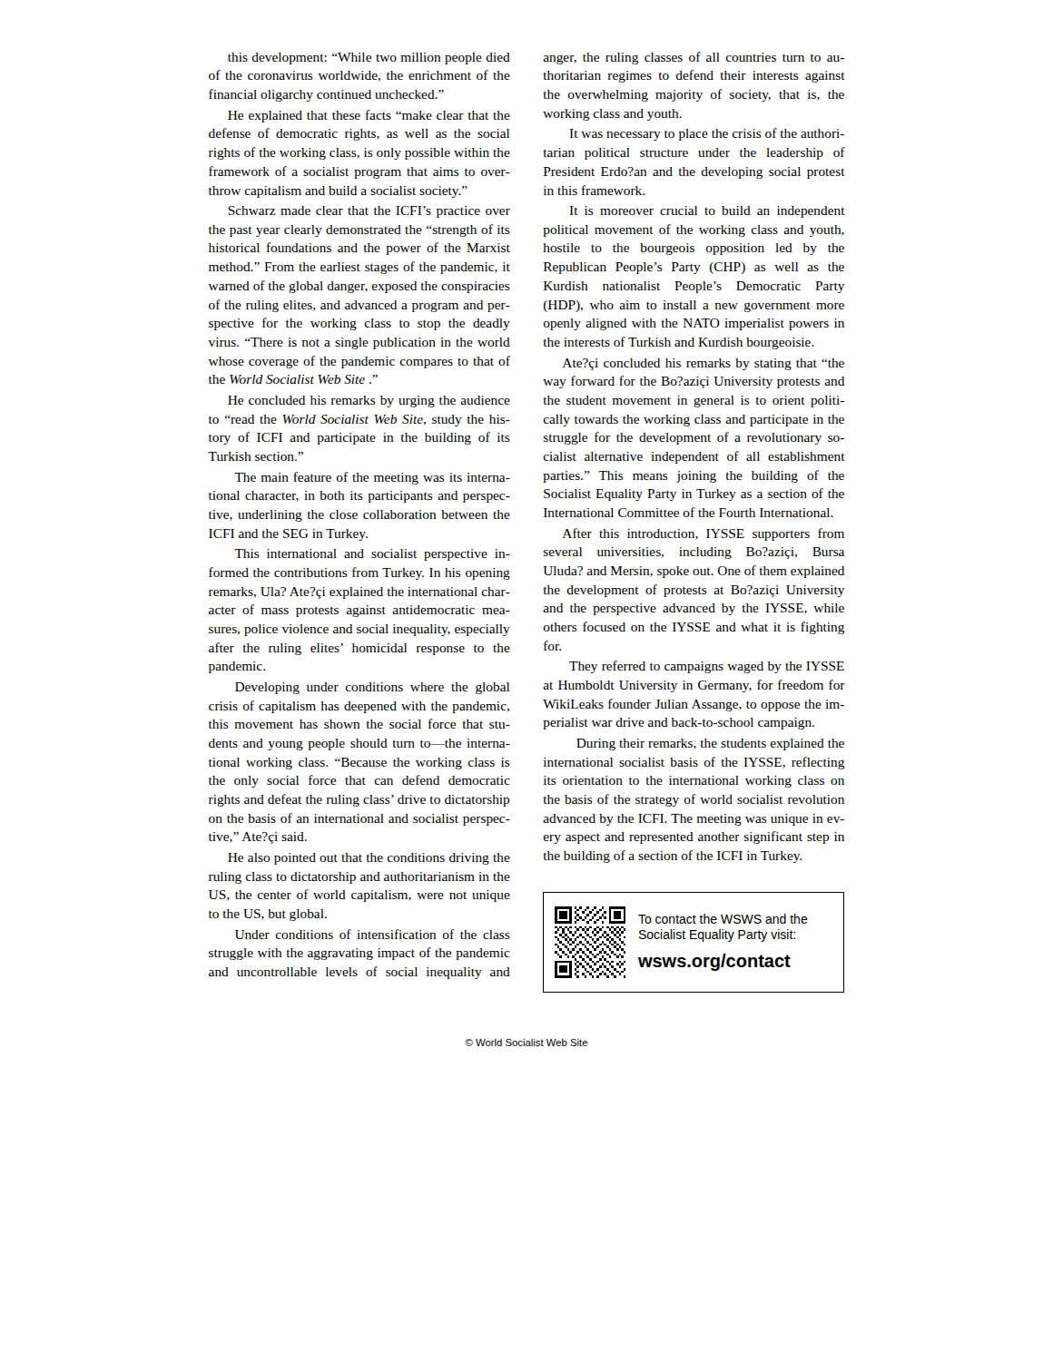this development: “While two million people died of the coronavirus worldwide, the enrichment of the financial oligarchy continued unchecked.”
He explained that these facts “make clear that the defense of democratic rights, as well as the social rights of the working class, is only possible within the framework of a socialist program that aims to overthrow capitalism and build a socialist society.”
Schwarz made clear that the ICFI’s practice over the past year clearly demonstrated the “strength of its historical foundations and the power of the Marxist method.” From the earliest stages of the pandemic, it warned of the global danger, exposed the conspiracies of the ruling elites, and advanced a program and perspective for the working class to stop the deadly virus. “There is not a single publication in the world whose coverage of the pandemic compares to that of the World Socialist Web Site .”
He concluded his remarks by urging the audience to “read the World Socialist Web Site, study the history of ICFI and participate in the building of its Turkish section.”
The main feature of the meeting was its international character, in both its participants and perspective, underlining the close collaboration between the ICFI and the SEG in Turkey.
This international and socialist perspective informed the contributions from Turkey. In his opening remarks, Ula? Ate?çi explained the international character of mass protests against antidemocratic measures, police violence and social inequality, especially after the ruling elites’ homicidal response to the pandemic.
Developing under conditions where the global crisis of capitalism has deepened with the pandemic, this movement has shown the social force that students and young people should turn to—the international working class. “Because the working class is the only social force that can defend democratic rights and defeat the ruling class’ drive to dictatorship on the basis of an international and socialist perspective,” Ate?çi said.
He also pointed out that the conditions driving the ruling class to dictatorship and authoritarianism in the US, the center of world capitalism, were not unique to the US, but global.
Under conditions of intensification of the class struggle with the aggravating impact of the pandemic and uncontrollable levels of social inequality and anger, the ruling classes of all countries turn to authoritarian regimes to defend their interests against the overwhelming majority of society, that is, the working class and youth.
It was necessary to place the crisis of the authoritarian political structure under the leadership of President Erdo?an and the developing social protest in this framework.
It is moreover crucial to build an independent political movement of the working class and youth, hostile to the bourgeois opposition led by the Republican People’s Party (CHP) as well as the Kurdish nationalist People’s Democratic Party (HDP), who aim to install a new government more openly aligned with the NATO imperialist powers in the interests of Turkish and Kurdish bourgeoisie.
Ate?çi concluded his remarks by stating that “the way forward for the Bo?aziçi University protests and the student movement in general is to orient politically towards the working class and participate in the struggle for the development of a revolutionary socialist alternative independent of all establishment parties.” This means joining the building of the Socialist Equality Party in Turkey as a section of the International Committee of the Fourth International.
After this introduction, IYSSE supporters from several universities, including Bo?aziçi, Bursa Uluda? and Mersin, spoke out. One of them explained the development of protests at Bo?aziçi University and the perspective advanced by the IYSSE, while others focused on the IYSSE and what it is fighting for.
They referred to campaigns waged by the IYSSE at Humboldt University in Germany, for freedom for WikiLeaks founder Julian Assange, to oppose the imperialist war drive and back-to-school campaign.
During their remarks, the students explained the international socialist basis of the IYSSE, reflecting its orientation to the international working class on the basis of the strategy of world socialist revolution advanced by the ICFI. The meeting was unique in every aspect and represented another significant step in the building of a section of the ICFI in Turkey.
To contact the WSWS and the
Socialist Equality Party visit: wsws.org/contact
© World Socialist Web Site